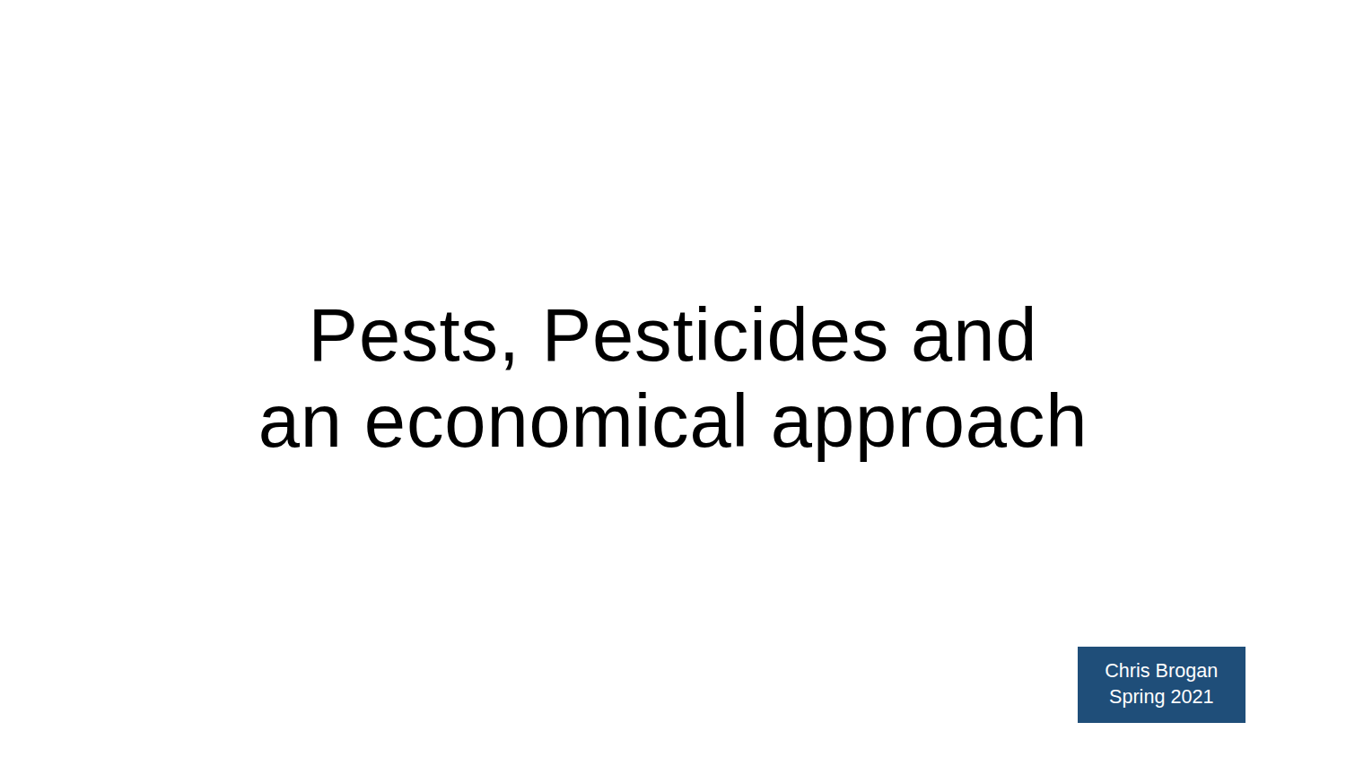Pests, Pesticides and an economical approach
Chris Brogan Spring 2021